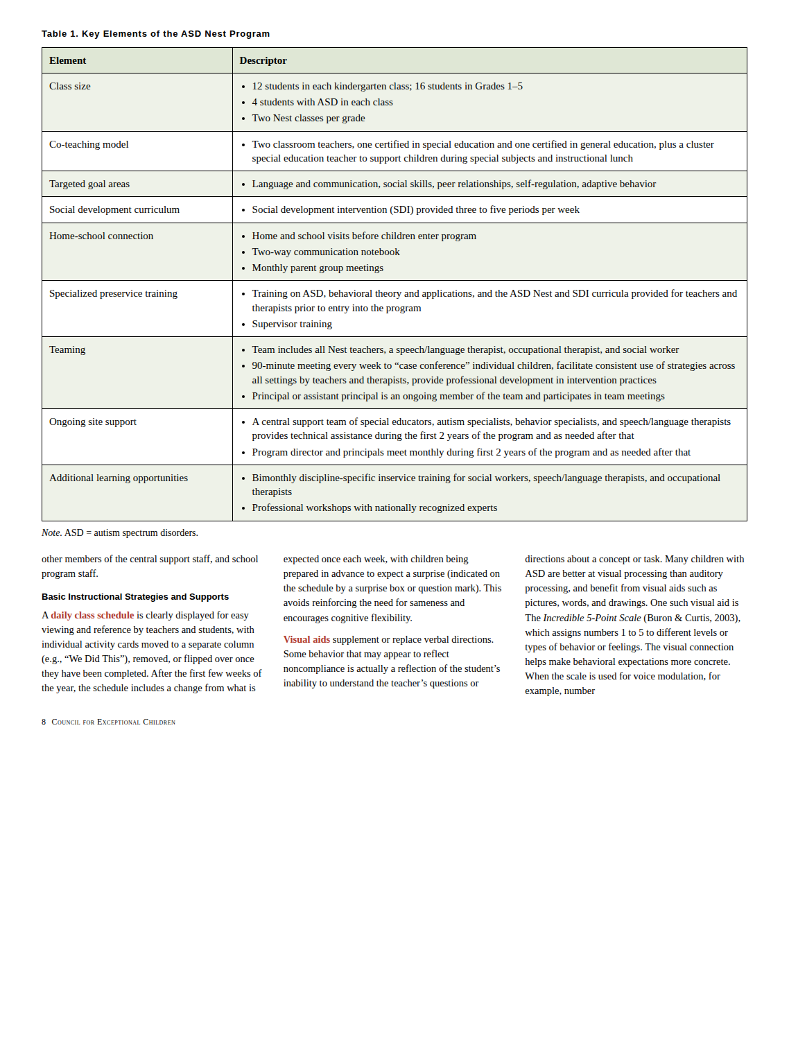Table 1. Key Elements of the ASD Nest Program
| Element | Descriptor |
| --- | --- |
| Class size | 12 students in each kindergarten class; 16 students in Grades 1–5 4 students with ASD in each class Two Nest classes per grade |
| Co-teaching model | Two classroom teachers, one certified in special education and one certified in general education, plus a cluster special education teacher to support children during special subjects and instructional lunch |
| Targeted goal areas | Language and communication, social skills, peer relationships, self-regulation, adaptive behavior |
| Social development curriculum | Social development intervention (SDI) provided three to five periods per week |
| Home-school connection | Home and school visits before children enter program Two-way communication notebook Monthly parent group meetings |
| Specialized preservice training | Training on ASD, behavioral theory and applications, and the ASD Nest and SDI curricula provided for teachers and therapists prior to entry into the program Supervisor training |
| Teaming | Team includes all Nest teachers, a speech/language therapist, occupational therapist, and social worker 90-minute meeting every week to “case conference” individual children, facilitate consistent use of strategies across all settings by teachers and therapists, provide professional development in intervention practices Principal or assistant principal is an ongoing member of the team and participates in team meetings |
| Ongoing site support | A central support team of special educators, autism specialists, behavior specialists, and speech/language therapists provides technical assistance during the first 2 years of the program and as needed after that Program director and principals meet monthly during first 2 years of the program and as needed after that |
| Additional learning opportunities | Bimonthly discipline-specific inservice training for social workers, speech/language therapists, and occupational therapists Professional workshops with nationally recognized experts |
Note. ASD = autism spectrum disorders.
other members of the central support staff, and school program staff.
Basic Instructional Strategies and Supports
A daily class schedule is clearly displayed for easy viewing and reference by teachers and students, with individual activity cards moved to a separate column (e.g., “We Did This”), removed, or flipped over once they have been completed. After the first few weeks of the year, the schedule includes a change from what is expected once each week, with children being prepared in advance to expect a surprise (indicated on the schedule by a surprise box or question mark). This avoids reinforcing the need for sameness and encourages cognitive flexibility.
Visual aids supplement or replace verbal directions. Some behavior that may appear to reflect noncompliance is actually a reflection of the student’s inability to understand the teacher’s questions or directions about a concept or task. Many children with ASD are better at visual processing than auditory processing, and benefit from visual aids such as pictures, words, and drawings. One such visual aid is The Incredible 5-Point Scale (Buron & Curtis, 2003), which assigns numbers 1 to 5 to different levels or types of behavior or feelings. The visual connection helps make behavioral expectations more concrete. When the scale is used for voice modulation, for example, number
8 Council for Exceptional Children